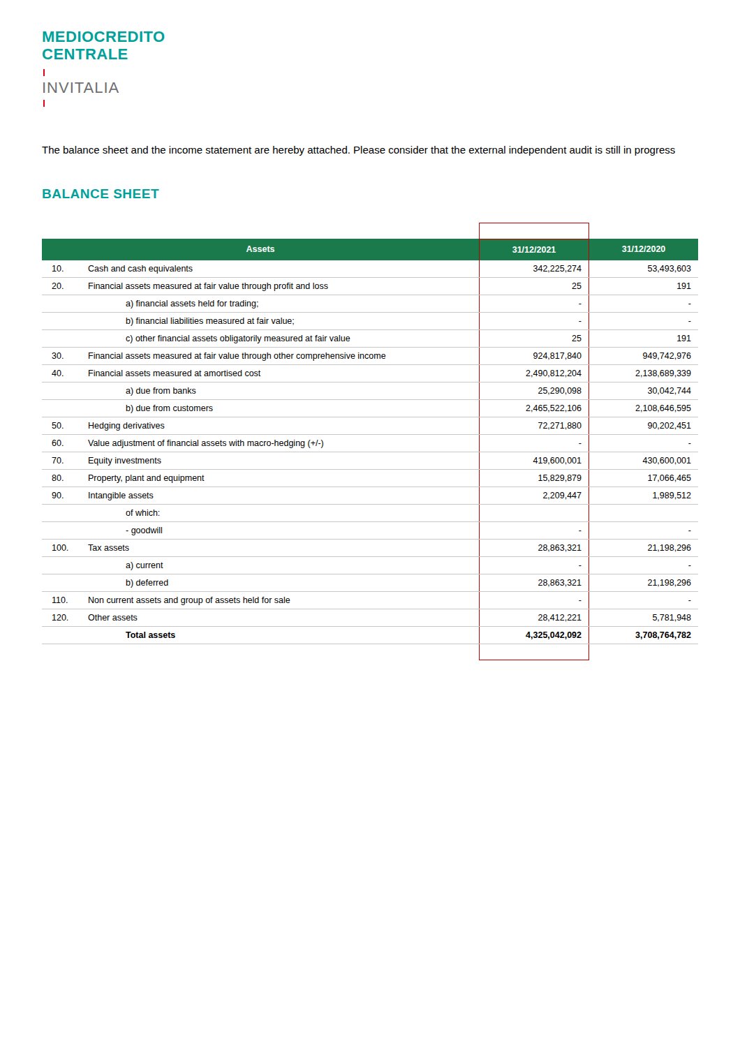MEDIOCREDITO
CENTRALE
INVITALIA
The balance sheet and the income statement are hereby attached. Please consider that the external independent audit is still in progress
BALANCE SHEET
| Assets | 31/12/2021 | 31/12/2020 |
| --- | --- | --- |
| 10. | Cash and cash equivalents | 342,225,274 | 53,493,603 |
| 20. | Financial assets measured at fair value through profit and loss | 25 | 191 |
| | a) financial assets held for trading; | - | - |
| | b) financial liabilities measured at fair value; | - | - |
| | c) other financial assets obligatorily measured at fair value | 25 | 191 |
| 30. | Financial assets measured at fair value through other comprehensive income | 924,817,840 | 949,742,976 |
| 40. | Financial assets measured at amortised cost | 2,490,812,204 | 2,138,689,339 |
| | a) due from banks | 25,290,098 | 30,042,744 |
| | b) due from customers | 2,465,522,106 | 2,108,646,595 |
| 50. | Hedging derivatives | 72,271,880 | 90,202,451 |
| 60. | Value adjustment of financial assets with macro-hedging (+/-) | - | - |
| 70. | Equity investments | 419,600,001 | 430,600,001 |
| 80. | Property, plant and equipment | 15,829,879 | 17,066,465 |
| 90. | Intangible assets | 2,209,447 | 1,989,512 |
| | of which: | | |
| | - goodwill | - | - |
| 100. | Tax assets | 28,863,321 | 21,198,296 |
| | a) current | - | - |
| | b) deferred | 28,863,321 | 21,198,296 |
| 110. | Non current assets and group of assets held for sale | - | - |
| 120. | Other assets | 28,412,221 | 5,781,948 |
| | Total assets | 4,325,042,092 | 3,708,764,782 |